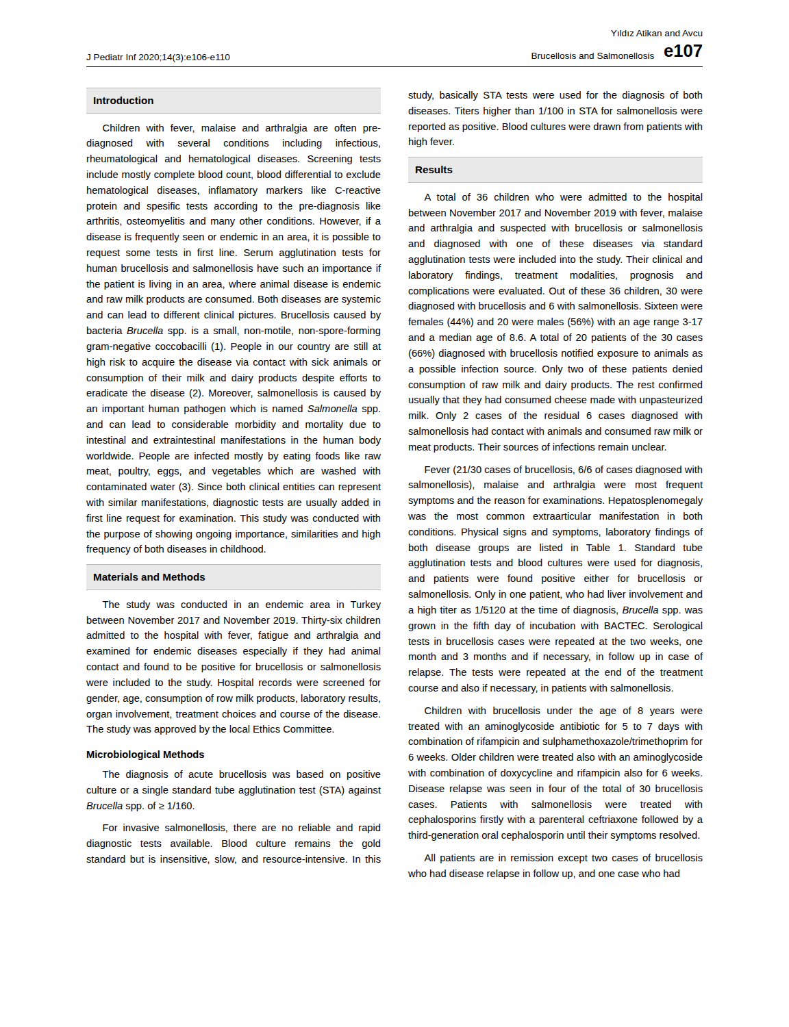J Pediatr Inf 2020;14(3):e106-e110
Yıldız Atikan and Avcu Brucellosis and Salmonellosis e107
Introduction
Children with fever, malaise and arthralgia are often pre-diagnosed with several conditions including infectious, rheumatological and hematological diseases. Screening tests include mostly complete blood count, blood differential to exclude hematological diseases, inflamatory markers like C-reactive protein and spesific tests according to the pre-diagnosis like arthritis, osteomyelitis and many other conditions. However, if a disease is frequently seen or endemic in an area, it is possible to request some tests in first line. Serum agglutination tests for human brucellosis and salmonellosis have such an importance if the patient is living in an area, where animal disease is endemic and raw milk products are consumed. Both diseases are systemic and can lead to different clinical pictures. Brucellosis caused by bacteria Brucella spp. is a small, non-motile, non-spore-forming gram-negative coccobacilli (1). People in our country are still at high risk to acquire the disease via contact with sick animals or consumption of their milk and dairy products despite efforts to eradicate the disease (2). Moreover, salmonellosis is caused by an important human pathogen which is named Salmonella spp. and can lead to considerable morbidity and mortality due to intestinal and extraintestinal manifestations in the human body worldwide. People are infected mostly by eating foods like raw meat, poultry, eggs, and vegetables which are washed with contaminated water (3). Since both clinical entities can represent with similar manifestations, diagnostic tests are usually added in first line request for examination. This study was conducted with the purpose of showing ongoing importance, similarities and high frequency of both diseases in childhood.
Materials and Methods
The study was conducted in an endemic area in Turkey between November 2017 and November 2019. Thirty-six children admitted to the hospital with fever, fatigue and arthralgia and examined for endemic diseases especially if they had animal contact and found to be positive for brucellosis or salmonellosis were included to the study. Hospital records were screened for gender, age, consumption of row milk products, laboratory results, organ involvement, treatment choices and course of the disease. The study was approved by the local Ethics Committee.
Microbiological Methods
The diagnosis of acute brucellosis was based on positive culture or a single standard tube agglutination test (STA) against Brucella spp. of ≥ 1/160.
For invasive salmonellosis, there are no reliable and rapid diagnostic tests available. Blood culture remains the gold standard but is insensitive, slow, and resource-intensive. In this study, basically STA tests were used for the diagnosis of both diseases. Titers higher than 1/100 in STA for salmonellosis were reported as positive. Blood cultures were drawn from patients with high fever.
Results
A total of 36 children who were admitted to the hospital between November 2017 and November 2019 with fever, malaise and arthralgia and suspected with brucellosis or salmonellosis and diagnosed with one of these diseases via standard agglutination tests were included into the study. Their clinical and laboratory findings, treatment modalities, prognosis and complications were evaluated. Out of these 36 children, 30 were diagnosed with brucellosis and 6 with salmonellosis. Sixteen were females (44%) and 20 were males (56%) with an age range 3-17 and a median age of 8.6. A total of 20 patients of the 30 cases (66%) diagnosed with brucellosis notified exposure to animals as a possible infection source. Only two of these patients denied consumption of raw milk and dairy products. The rest confirmed usually that they had consumed cheese made with unpasteurized milk. Only 2 cases of the residual 6 cases diagnosed with salmonellosis had contact with animals and consumed raw milk or meat products. Their sources of infections remain unclear.
Fever (21/30 cases of brucellosis, 6/6 of cases diagnosed with salmonellosis), malaise and arthralgia were most frequent symptoms and the reason for examinations. Hepatosplenomegaly was the most common extraarticular manifestation in both conditions. Physical signs and symptoms, laboratory findings of both disease groups are listed in Table 1. Standard tube agglutination tests and blood cultures were used for diagnosis, and patients were found positive either for brucellosis or salmonellosis. Only in one patient, who had liver involvement and a high titer as 1/5120 at the time of diagnosis, Brucella spp. was grown in the fifth day of incubation with BACTEC. Serological tests in brucellosis cases were repeated at the two weeks, one month and 3 months and if necessary, in follow up in case of relapse. The tests were repeated at the end of the treatment course and also if necessary, in patients with salmonellosis.
Children with brucellosis under the age of 8 years were treated with an aminoglycoside antibiotic for 5 to 7 days with combination of rifampicin and sulphamethoxazole/trimethoprim for 6 weeks. Older children were treated also with an aminoglycoside with combination of doxycycline and rifampicin also for 6 weeks. Disease relapse was seen in four of the total of 30 brucellosis cases. Patients with salmonellosis were treated with cephalosporins firstly with a parenteral ceftriaxone followed by a third-generation oral cephalosporin until their symptoms resolved.
All patients are in remission except two cases of brucellosis who had disease relapse in follow up, and one case who had